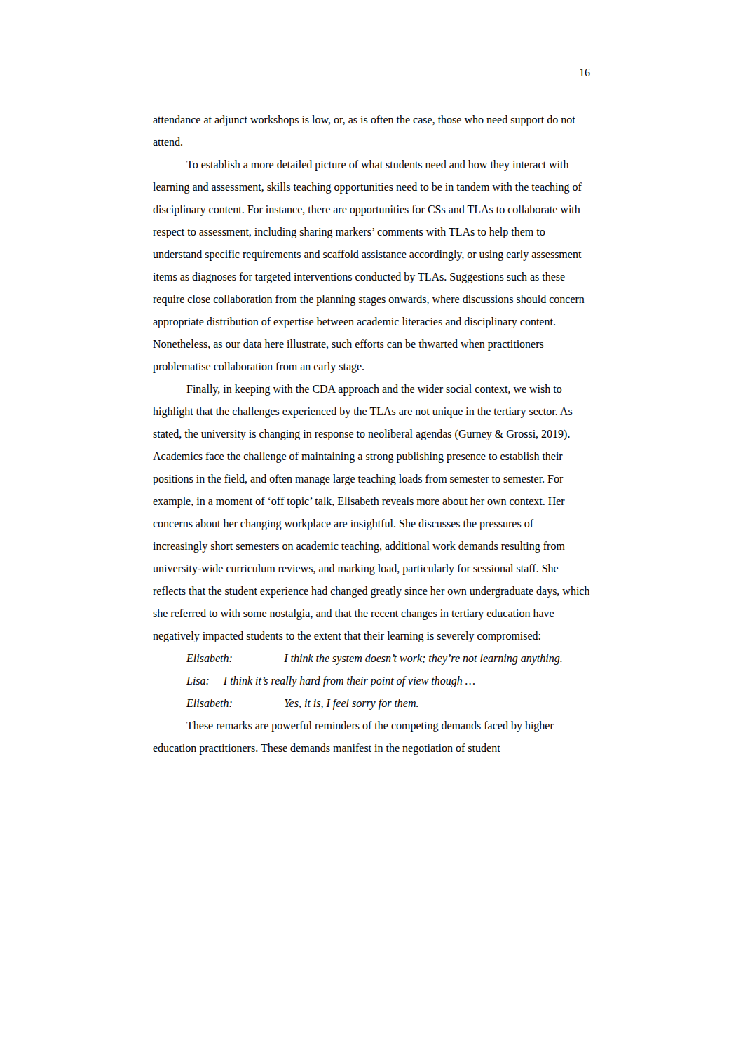16
attendance at adjunct workshops is low, or, as is often the case, those who need support do not attend.
To establish a more detailed picture of what students need and how they interact with learning and assessment, skills teaching opportunities need to be in tandem with the teaching of disciplinary content. For instance, there are opportunities for CSs and TLAs to collaborate with respect to assessment, including sharing markers’ comments with TLAs to help them to understand specific requirements and scaffold assistance accordingly, or using early assessment items as diagnoses for targeted interventions conducted by TLAs. Suggestions such as these require close collaboration from the planning stages onwards, where discussions should concern appropriate distribution of expertise between academic literacies and disciplinary content. Nonetheless, as our data here illustrate, such efforts can be thwarted when practitioners problematise collaboration from an early stage.
Finally, in keeping with the CDA approach and the wider social context, we wish to highlight that the challenges experienced by the TLAs are not unique in the tertiary sector. As stated, the university is changing in response to neoliberal agendas (Gurney & Grossi, 2019). Academics face the challenge of maintaining a strong publishing presence to establish their positions in the field, and often manage large teaching loads from semester to semester. For example, in a moment of ‘off topic’ talk, Elisabeth reveals more about her own context. Her concerns about her changing workplace are insightful. She discusses the pressures of increasingly short semesters on academic teaching, additional work demands resulting from university-wide curriculum reviews, and marking load, particularly for sessional staff. She reflects that the student experience had changed greatly since her own undergraduate days, which she referred to with some nostalgia, and that the recent changes in tertiary education have negatively impacted students to the extent that their learning is severely compromised:
Elisabeth: I think the system doesn’t work; they’re not learning anything.
Lisa: I think it’s really hard from their point of view though …
Elisabeth: Yes, it is, I feel sorry for them.
These remarks are powerful reminders of the competing demands faced by higher education practitioners. These demands manifest in the negotiation of student